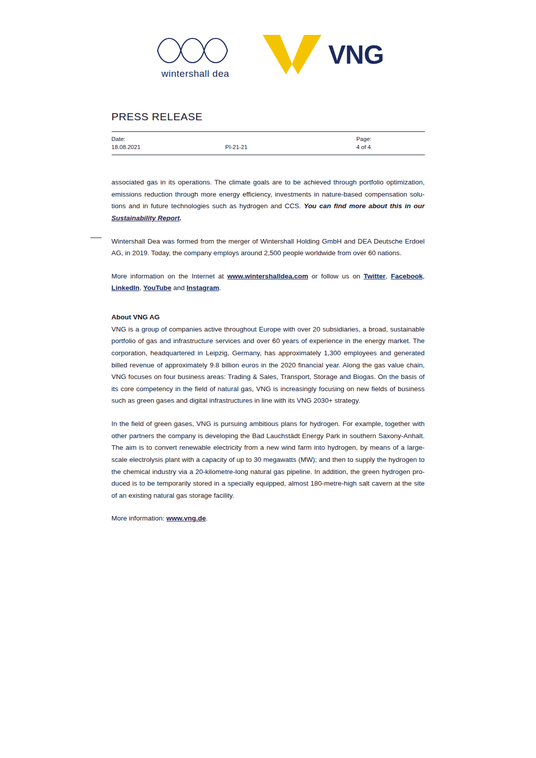wintershall dea
VNG
PRESS RELEASE
Date:
18.08.2021
PI-21-21
Page:
4 of 4
associated gas in its operations. The climate goals are to be achieved through portfolio optimization, emissions reduction through more energy efficiency, investments in nature-based compensation solutions and in future technologies such as hydrogen and CCS. You can find more about this in our Sustainability Report.
Wintershall Dea was formed from the merger of Wintershall Holding GmbH and DEA Deutsche Erdoel AG, in 2019. Today, the company employs around 2,500 people worldwide from over 60 nations.
More information on the Internet at www.wintershalldea.com or follow us on Twitter, Facebook, LinkedIn, YouTube and Instagram.
About VNG AG
VNG is a group of companies active throughout Europe with over 20 subsidiaries, a broad, sustainable portfolio of gas and infrastructure services and over 60 years of experience in the energy market. The corporation, headquartered in Leipzig, Germany, has approximately 1,300 employees and generated billed revenue of approximately 9.8 billion euros in the 2020 financial year. Along the gas value chain, VNG focuses on four business areas: Trading & Sales, Transport, Storage and Biogas. On the basis of its core competency in the field of natural gas, VNG is increasingly focusing on new fields of business such as green gases and digital infrastructures in line with its VNG 2030+ strategy.
In the field of green gases, VNG is pursuing ambitious plans for hydrogen. For example, together with other partners the company is developing the Bad Lauchstädt Energy Park in southern Saxony-Anhalt. The aim is to convert renewable electricity from a new wind farm into hydrogen, by means of a large-scale electrolysis plant with a capacity of up to 30 megawatts (MW); and then to supply the hydrogen to the chemical industry via a 20-kilometre-long natural gas pipeline. In addition, the green hydrogen produced is to be temporarily stored in a specially equipped, almost 180-metre-high salt cavern at the site of an existing natural gas storage facility.
More information: www.vng.de.